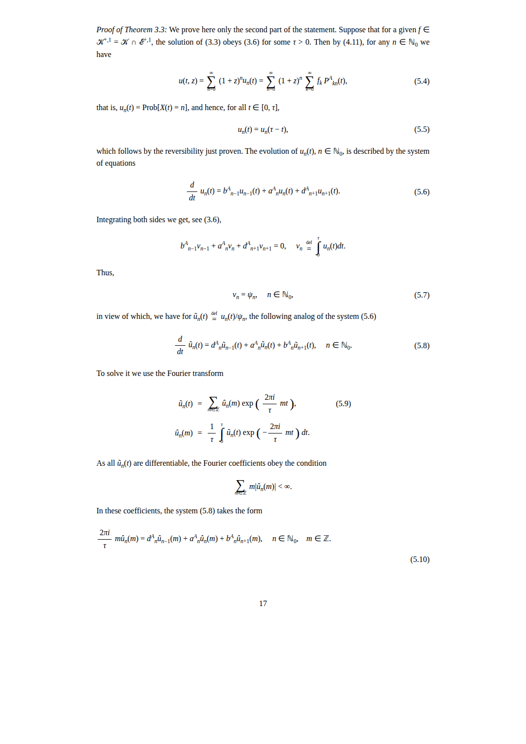Proof of Theorem 3.3: We prove here only the second part of the statement. Suppose that for a given f ∈ 𝒦+,1 = 𝒦 ∩ ℰ+,1, the solution of (3.3) obeys (3.6) for some τ > 0. Then by (4.11), for any n ∈ ℕ0 we have
u(t, z) = ∞∑n=0 (1 + z)nun(t) = ∞∑n=0 (1 + z)n ∞∑k=0 fk PAkn(t), (5.4)
that is, un(t) = Prob[X(t) = n], and hence, for all t ∈ [0, τ],
un(t) = un(τ − t), (5.5)
which follows by the reversibility just proven. The evolution of un(t), n ∈ ℕ0, is described by the system of equations
ddt un(t) = bAn−1un−1(t) + aAnun(t) + dAn+1un+1(t). (5.6)
Integrating both sides we get, see (3.6),
bAn−1vn−1 + aAnvn + dAn+1vn+1 = 0, vn def= τ∫0 un(t)dt.
Thus,
vn = ψn, n ∈ ℕ0, (5.7)
in view of which, we have for ũn(t) def= un(t)/ψn, the following analog of the system (5.6)
ddt ũn(t) = dAnũn−1(t) + aAnũn(t) + bAnũn+1(t), n ∈ ℕ0. (5.8)
To solve it we use the Fourier transform
| ũ n ( t ) | = | ∑ m ∈ℤ û n ( m ) exp ( 2 πi τ mt ) , | (5.9) |
| û n ( m ) | = | 1 τ τ ∫ 0 ũ n ( t ) exp ( − 2 πi τ mt ) dt . | |
As all ũn(t) are differentiable, the Fourier coefficients obey the condition
∑m∈ℤ m|ûn(m)| < ∞.
In these coefficients, the system (5.8) takes the form
2πi τ mûn(m) = dAnûn−1(m) + aAnûn(m) + bAnûn+1(m), n ∈ ℕ0, m ∈ ℤ.
(5.10)
17